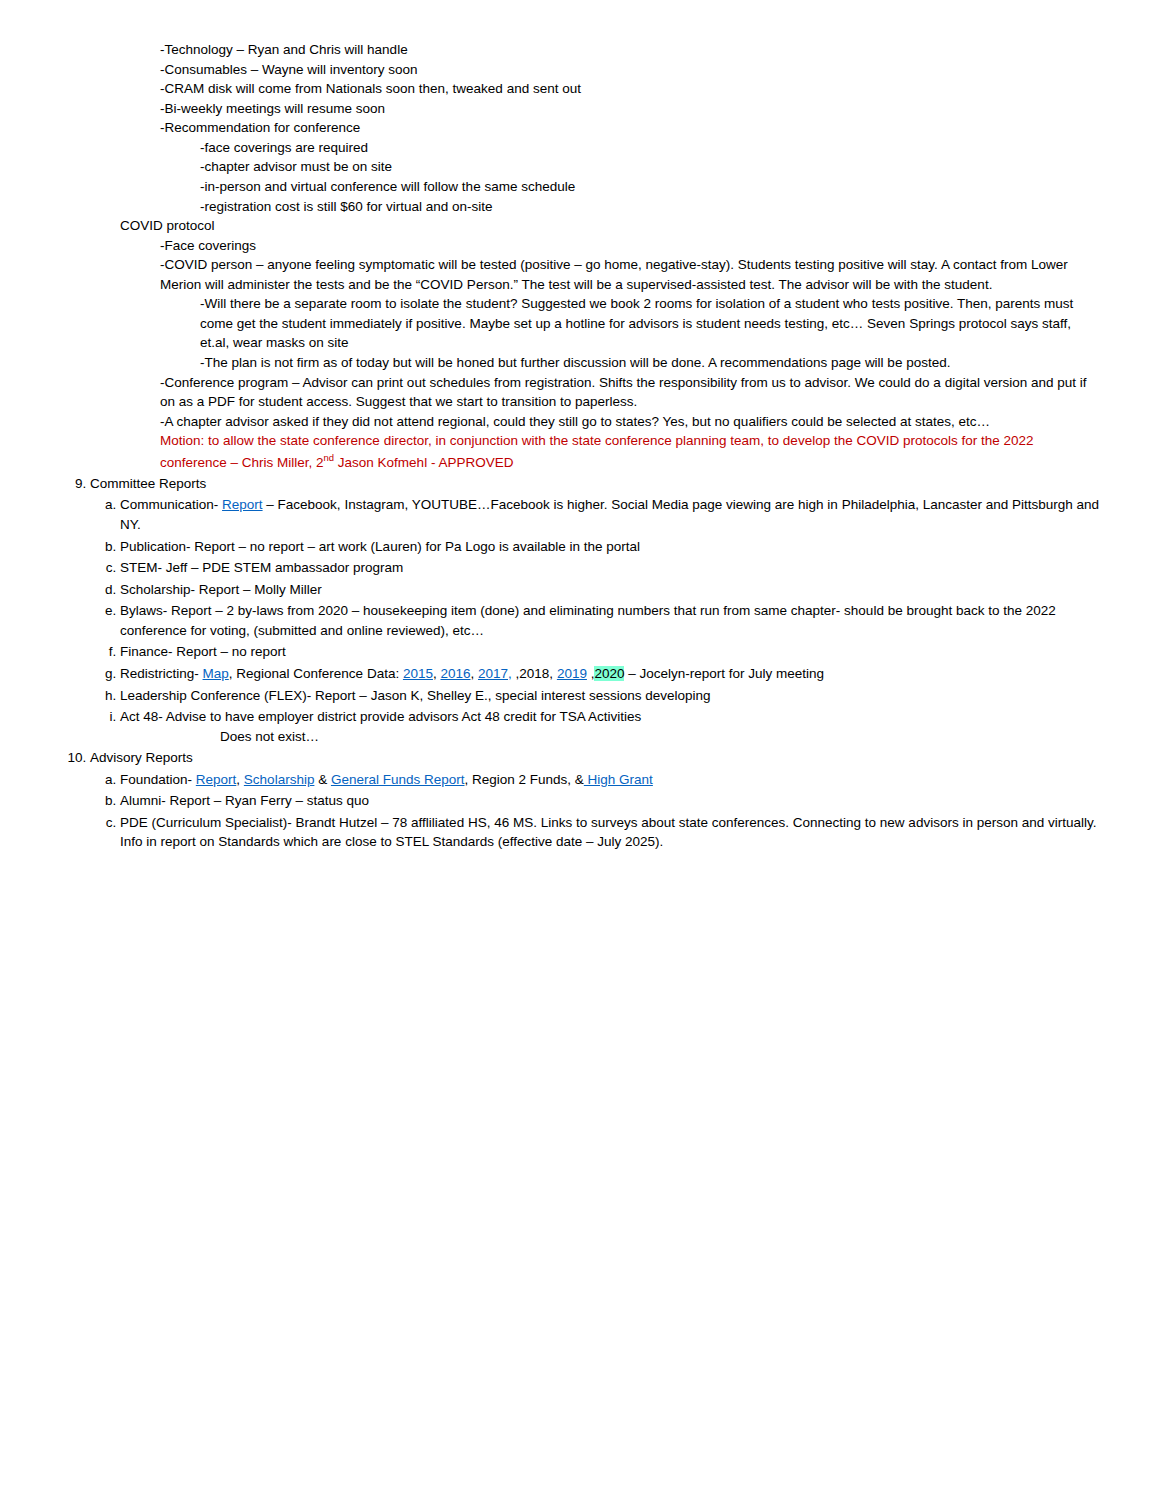-Technology – Ryan and Chris will handle
-Consumables – Wayne will inventory soon
-CRAM disk will come from Nationals soon then, tweaked and sent out
-Bi-weekly meetings will resume soon
-Recommendation for conference
-face coverings are required
-chapter advisor must be on site
-in-person and virtual conference will follow the same schedule
-registration cost is still $60 for virtual and on-site
COVID protocol
-Face coverings
-COVID person – anyone feeling symptomatic will be tested (positive – go home, negative-stay). Students testing positive will stay. A contact from Lower Merion will administer the tests and be the “COVID Person.” The test will be a supervised-assisted test. The advisor will be with the student.
-Will there be a separate room to isolate the student? Suggested we book 2 rooms for isolation of a student who tests positive. Then, parents must come get the student immediately if positive. Maybe set up a hotline for advisors is student needs testing, etc… Seven Springs protocol says staff, et.al, wear masks on site
-The plan is not firm as of today but will be honed but further discussion will be done. A recommendations page will be posted.
-Conference program – Advisor can print out schedules from registration. Shifts the responsibility from us to advisor. We could do a digital version and put if on as a PDF for student access. Suggest that we start to transition to paperless.
-A chapter advisor asked if they did not attend regional, could they still go to states? Yes, but no qualifiers could be selected at states, etc…
Motion: to allow the state conference director, in conjunction with the state conference planning team, to develop the COVID protocols for the 2022 conference – Chris Miller, 2nd Jason Kofmehl - APPROVED
Committee Reports
Communication- Report – Facebook, Instagram, YOUTUBE…Facebook is higher. Social Media page viewing are high in Philadelphia, Lancaster and Pittsburgh and NY.
Publication- Report – no report – art work (Lauren) for Pa Logo is available in the portal
STEM- Jeff – PDE STEM ambassador program
Scholarship- Report – Molly Miller
Bylaws- Report – 2 by-laws from 2020 – housekeeping item (done) and eliminating numbers that run from same chapter- should be brought back to the 2022 conference for voting, (submitted and online reviewed), etc…
Finance- Report – no report
Redistricting- Map, Regional Conference Data: 2015, 2016, 2017, ,2018, 2019 ,2020 – Jocelyn-report for July meeting
Leadership Conference (FLEX)- Report – Jason K, Shelley E., special interest sessions developing
Act 48- Advise to have employer district provide advisors Act 48 credit for TSA Activities
Does not exist…
Advisory Reports
Foundation- Report, Scholarship & General Funds Report, Region 2 Funds, & High Grant
Alumni- Report – Ryan Ferry – status quo
PDE (Curriculum Specialist)- Brandt Hutzel – 78 affliliated HS, 46 MS. Links to surveys about state conferences. Connecting to new advisors in person and virtually. Info in report on Standards which are close to STEL Standards (effective date – July 2025).